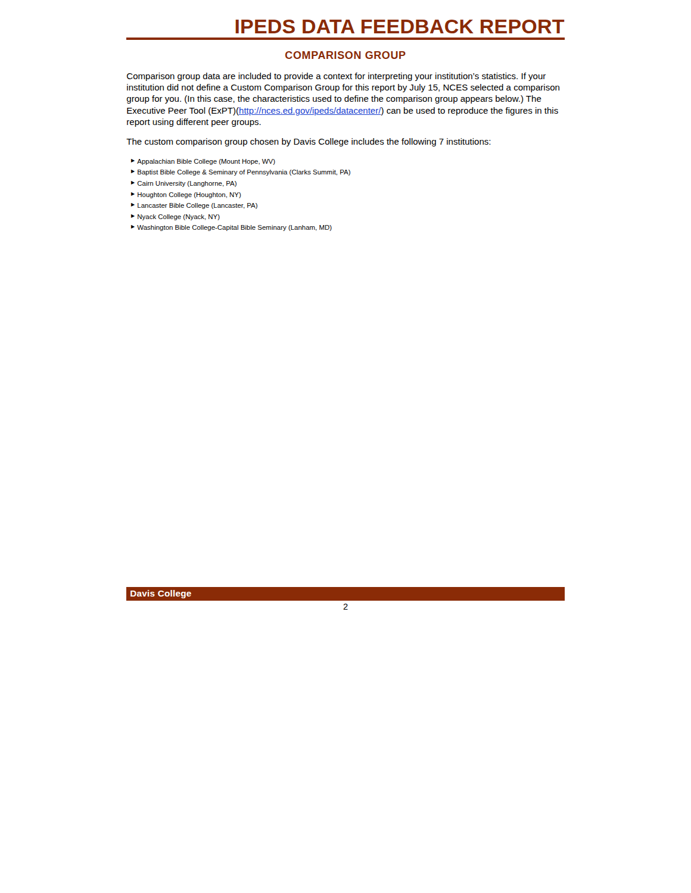IPEDS DATA FEEDBACK REPORT
COMPARISON GROUP
Comparison group data are included to provide a context for interpreting your institution’s statistics. If your institution did not define a Custom Comparison Group for this report by July 15, NCES selected a comparison group for you. (In this case, the characteristics used to define the comparison group appears below.) The Executive Peer Tool (ExPT)(http://nces.ed.gov/ipeds/datacenter/) can be used to reproduce the figures in this report using different peer groups.
The custom comparison group chosen by Davis College includes the following 7 institutions:
Appalachian Bible College (Mount Hope, WV)
Baptist Bible College & Seminary of Pennsylvania (Clarks Summit, PA)
Cairn University (Langhorne, PA)
Houghton College (Houghton, NY)
Lancaster Bible College (Lancaster, PA)
Nyack College (Nyack, NY)
Washington Bible College-Capital Bible Seminary (Lanham, MD)
Davis College
2